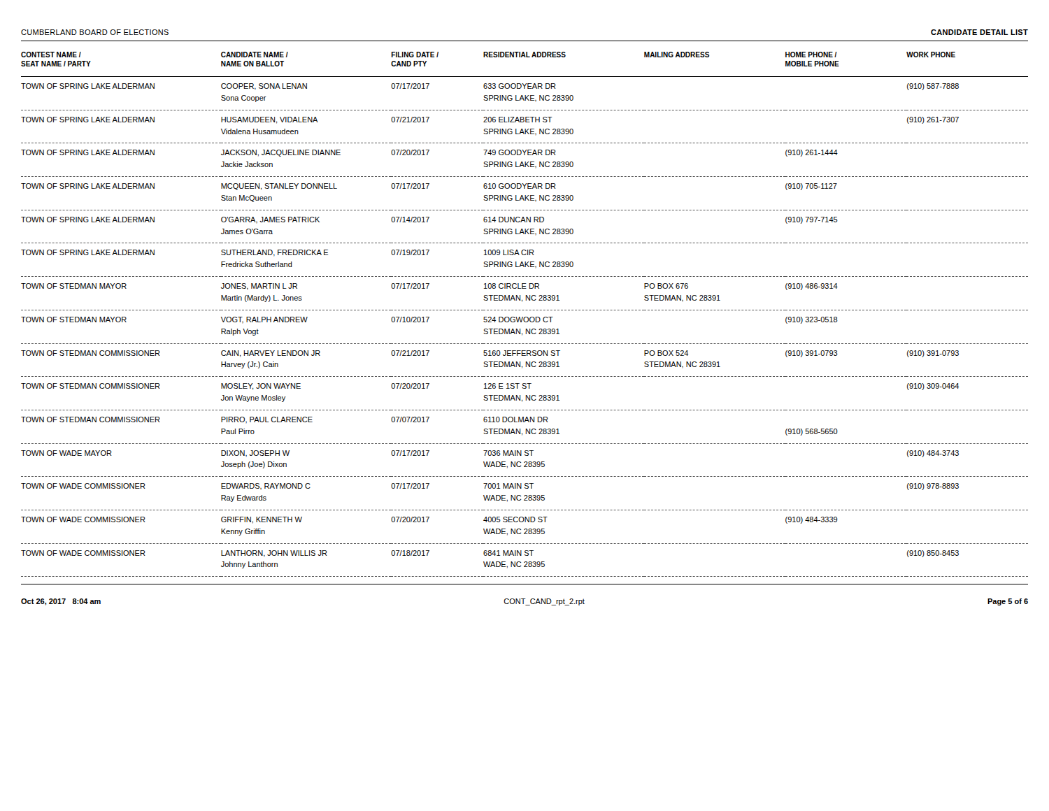Cumberland Board of Elections
Candidate Detail List
| Contest Name / Seat Name / Party | Candidate Name / Name on Ballot | Filing Date / Cand Pty | Residential Address | Mailing Address | Home Phone / Mobile Phone | Work Phone |
| --- | --- | --- | --- | --- | --- | --- |
| TOWN OF SPRING LAKE ALDERMAN | COOPER, SONA LENAN | 07/17/2017 | 633 GOODYEAR DR | | | (910) 587-7888 |
| | Sona Cooper | | SPRING LAKE, NC 28390 | | | |
| TOWN OF SPRING LAKE ALDERMAN | HUSAMUDEEN, VIDALENA | 07/21/2017 | 206 ELIZABETH ST | | | (910) 261-7307 |
| | Vidalena Husamudeen | | SPRING LAKE, NC 28390 | | | |
| TOWN OF SPRING LAKE ALDERMAN | JACKSON, JACQUELINE DIANNE | 07/20/2017 | 749 GOODYEAR DR | | (910) 261-1444 | |
| | Jackie Jackson | | SPRING LAKE, NC 28390 | | | |
| TOWN OF SPRING LAKE ALDERMAN | MCQUEEN, STANLEY DONNELL | 07/17/2017 | 610 GOODYEAR DR | | (910) 705-1127 | |
| | Stan McQueen | | SPRING LAKE, NC 28390 | | | |
| TOWN OF SPRING LAKE ALDERMAN | O'GARRA, JAMES PATRICK | 07/14/2017 | 614 DUNCAN RD | | (910) 797-7145 | |
| | James O'Garra | | SPRING LAKE, NC 28390 | | | |
| TOWN OF SPRING LAKE ALDERMAN | SUTHERLAND, FREDRICKA E | 07/19/2017 | 1009 LISA CIR | | | |
| | Fredricka Sutherland | | SPRING LAKE, NC 28390 | | | |
| TOWN OF STEDMAN MAYOR | JONES, MARTIN L JR | 07/17/2017 | 108 CIRCLE DR | PO BOX 676 | (910) 486-9314 | |
| | Martin (Mardy) L. Jones | | STEDMAN, NC 28391 | STEDMAN, NC 28391 | | |
| TOWN OF STEDMAN MAYOR | VOGT, RALPH ANDREW | 07/10/2017 | 524 DOGWOOD CT | | (910) 323-0518 | |
| | Ralph Vogt | | STEDMAN, NC 28391 | | | |
| TOWN OF STEDMAN COMMISSIONER | CAIN, HARVEY LENDON JR | 07/21/2017 | 5160 JEFFERSON ST | PO BOX 524 | (910) 391-0793 | (910) 391-0793 |
| | Harvey (Jr.) Cain | | STEDMAN, NC 28391 | STEDMAN, NC 28391 | | |
| TOWN OF STEDMAN COMMISSIONER | MOSLEY, JON WAYNE | 07/20/2017 | 126 E 1ST ST | | | (910) 309-0464 |
| | Jon Wayne Mosley | | STEDMAN, NC 28391 | | | |
| TOWN OF STEDMAN COMMISSIONER | PIRRO, PAUL CLARENCE | 07/07/2017 | 6110 DOLMAN DR | | | |
| | Paul Pirro | | STEDMAN, NC 28391 | | (910) 568-5650 | |
| TOWN OF WADE MAYOR | DIXON, JOSEPH W | 07/17/2017 | 7036 MAIN ST | | | (910) 484-3743 |
| | Joseph (Joe) Dixon | | WADE, NC 28395 | | | |
| TOWN OF WADE COMMISSIONER | EDWARDS, RAYMOND C | 07/17/2017 | 7001 MAIN ST | | | (910) 978-8893 |
| | Ray Edwards | | WADE, NC 28395 | | | |
| TOWN OF WADE COMMISSIONER | GRIFFIN, KENNETH W | 07/20/2017 | 4005 SECOND ST | | (910) 484-3339 | |
| | Kenny Griffin | | WADE, NC 28395 | | | |
| TOWN OF WADE COMMISSIONER | LANTHORN, JOHN WILLIS JR | 07/18/2017 | 6841 MAIN ST | | | (910) 850-8453 |
| | Johnny Lanthorn | | WADE, NC 28395 | | | |
Oct 26, 2017 8:04 am
CONT_CAND_rpt_2.rpt
Page 5 of 6